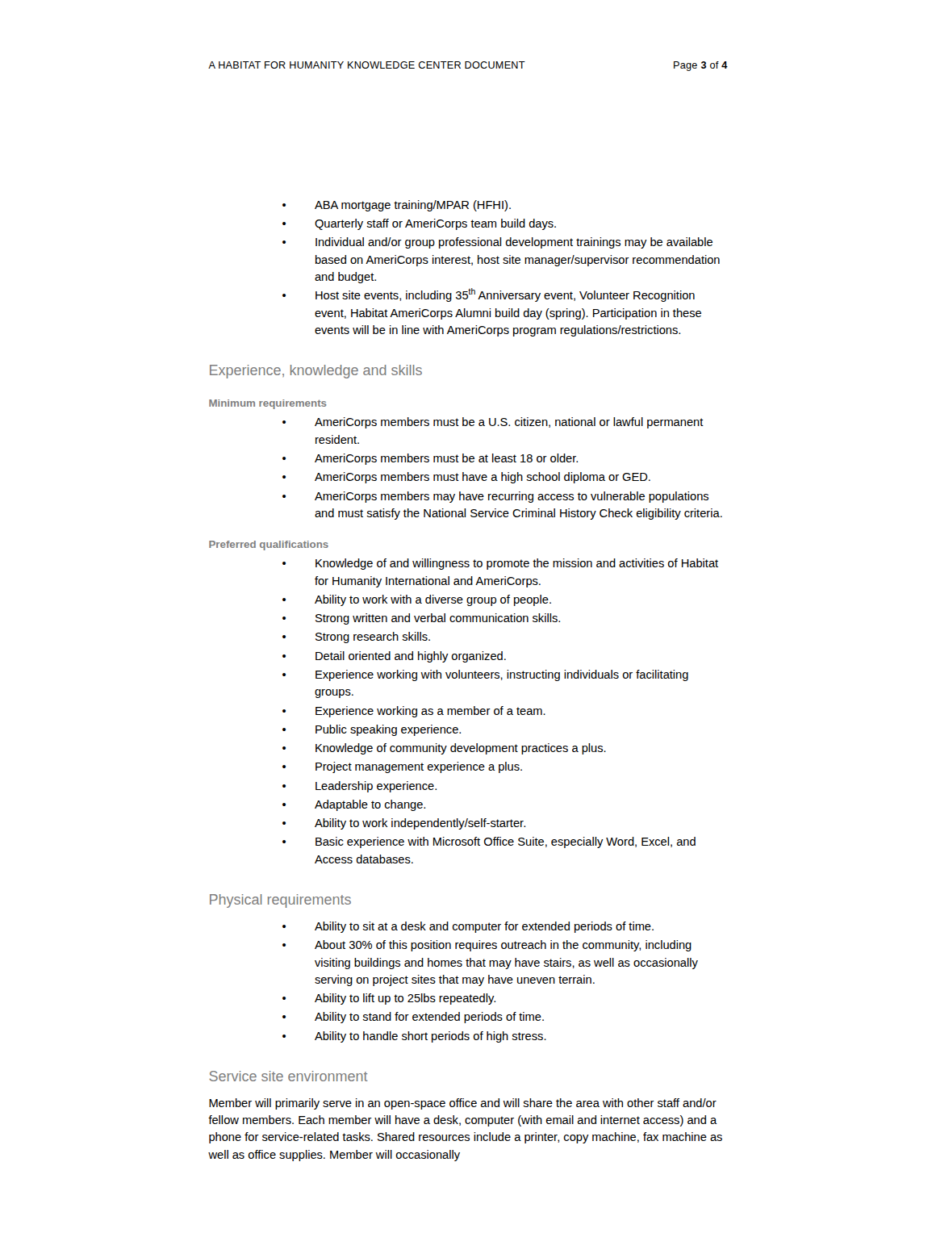A Habitat for Humanity Knowledge Center Document Page 3 of 4
ABA mortgage training/MPAR (HFHI).
Quarterly staff or AmeriCorps team build days.
Individual and/or group professional development trainings may be available based on AmeriCorps interest, host site manager/supervisor recommendation and budget.
Host site events, including 35th Anniversary event, Volunteer Recognition event, Habitat AmeriCorps Alumni build day (spring). Participation in these events will be in line with AmeriCorps program regulations/restrictions.
Experience, knowledge and skills
Minimum requirements
AmeriCorps members must be a U.S. citizen, national or lawful permanent resident.
AmeriCorps members must be at least 18 or older.
AmeriCorps members must have a high school diploma or GED.
AmeriCorps members may have recurring access to vulnerable populations and must satisfy the National Service Criminal History Check eligibility criteria.
Preferred qualifications
Knowledge of and willingness to promote the mission and activities of Habitat for Humanity International and AmeriCorps.
Ability to work with a diverse group of people.
Strong written and verbal communication skills.
Strong research skills.
Detail oriented and highly organized.
Experience working with volunteers, instructing individuals or facilitating groups.
Experience working as a member of a team.
Public speaking experience.
Knowledge of community development practices a plus.
Project management experience a plus.
Leadership experience.
Adaptable to change.
Ability to work independently/self-starter.
Basic experience with Microsoft Office Suite, especially Word, Excel, and Access databases.
Physical requirements
Ability to sit at a desk and computer for extended periods of time.
About 30% of this position requires outreach in the community, including visiting buildings and homes that may have stairs, as well as occasionally serving on project sites that may have uneven terrain.
Ability to lift up to 25lbs repeatedly.
Ability to stand for extended periods of time.
Ability to handle short periods of high stress.
Service site environment
Member will primarily serve in an open-space office and will share the area with other staff and/or fellow members. Each member will have a desk, computer (with email and internet access) and a phone for service-related tasks. Shared resources include a printer, copy machine, fax machine as well as office supplies. Member will occasionally